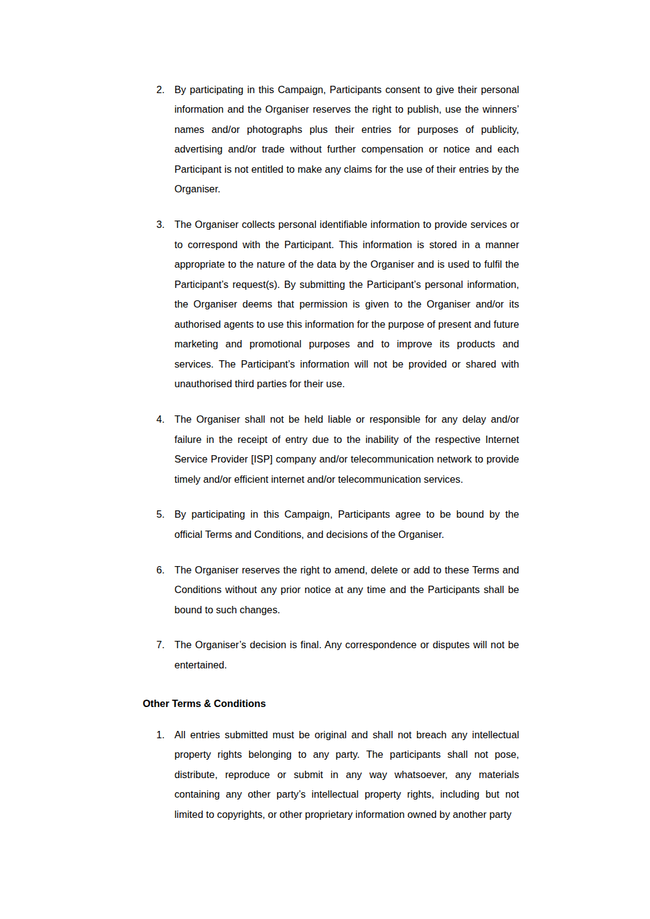By participating in this Campaign, Participants consent to give their personal information and the Organiser reserves the right to publish, use the winners’ names and/or photographs plus their entries for purposes of publicity, advertising and/or trade without further compensation or notice and each Participant is not entitled to make any claims for the use of their entries by the Organiser.
The Organiser collects personal identifiable information to provide services or to correspond with the Participant. This information is stored in a manner appropriate to the nature of the data by the Organiser and is used to fulfil the Participant’s request(s). By submitting the Participant’s personal information, the Organiser deems that permission is given to the Organiser and/or its authorised agents to use this information for the purpose of present and future marketing and promotional purposes and to improve its products and services. The Participant’s information will not be provided or shared with unauthorised third parties for their use.
The Organiser shall not be held liable or responsible for any delay and/or failure in the receipt of entry due to the inability of the respective Internet Service Provider [ISP] company and/or telecommunication network to provide timely and/or efficient internet and/or telecommunication services.
By participating in this Campaign, Participants agree to be bound by the official Terms and Conditions, and decisions of the Organiser.
The Organiser reserves the right to amend, delete or add to these Terms and Conditions without any prior notice at any time and the Participants shall be bound to such changes.
The Organiser’s decision is final. Any correspondence or disputes will not be entertained.
Other Terms & Conditions
All entries submitted must be original and shall not breach any intellectual property rights belonging to any party. The participants shall not pose, distribute, reproduce or submit in any way whatsoever, any materials containing any other party’s intellectual property rights, including but not limited to copyrights, or other proprietary information owned by another party